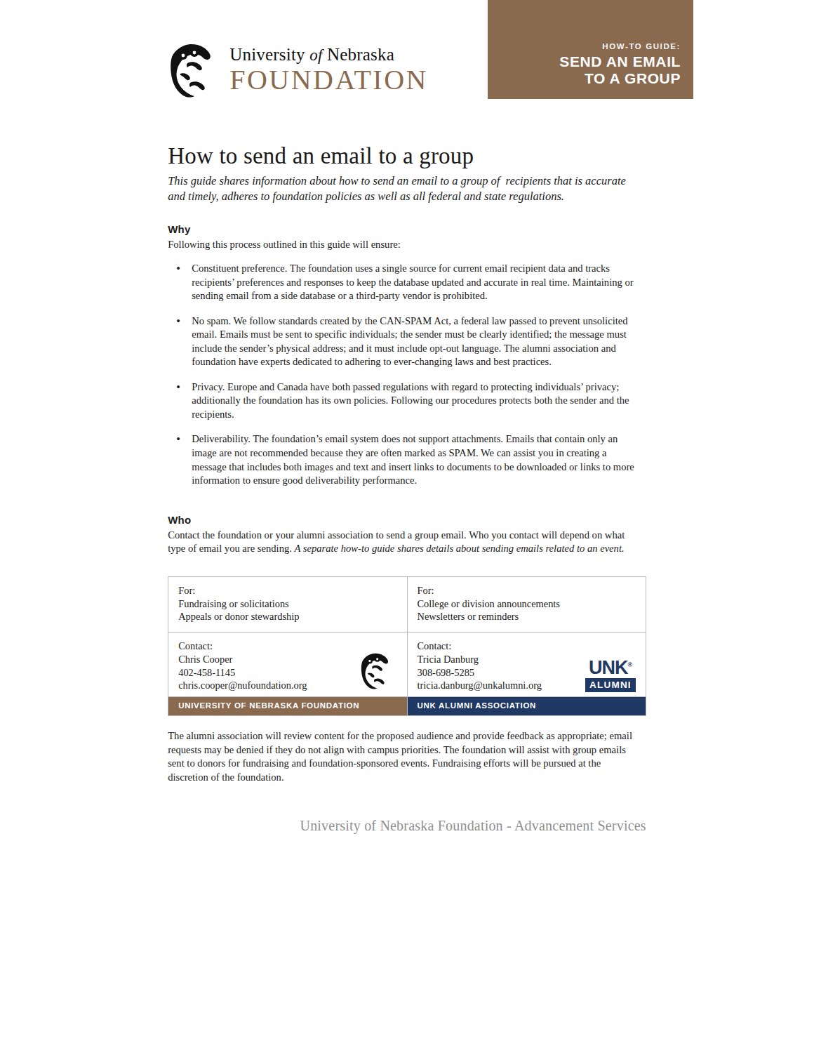University of Nebraska
FOUNDATION
How-to Guide:
Send an Email
to a Group
How to send an email to a group
This guide shares information about how to send an email to a group of recipients that is accurate and timely, adheres to foundation policies as well as all federal and state regulations.
Why
Following this process outlined in this guide will ensure:
Constituent preference. The foundation uses a single source for current email recipient data and tracks recipients’ preferences and responses to keep the database updated and accurate in real time. Maintaining or sending email from a side database or a third-party vendor is prohibited.
No spam. We follow standards created by the CAN-SPAM Act, a federal law passed to prevent unsolicited email. Emails must be sent to specific individuals; the sender must be clearly identified; the message must include the sender’s physical address; and it must include opt-out language. The alumni association and foundation have experts dedicated to adhering to ever-changing laws and best practices.
Privacy. Europe and Canada have both passed regulations with regard to protecting individuals’ privacy; additionally the foundation has its own policies. Following our procedures protects both the sender and the recipients.
Deliverability. The foundation’s email system does not support attachments. Emails that contain only an image are not recommended because they are often marked as SPAM. We can assist you in creating a message that includes both images and text and insert links to documents to be downloaded or links to more information to ensure good deliverability performance.
Who
Contact the foundation or your alumni association to send a group email. Who you contact will depend on what type of email you are sending. A separate how-to guide shares details about sending emails related to an event.
| For: Fundraising or solicitations Appeals or donor stewardship | For: College or division announcements Newsletters or reminders |
| Contact: Chris Cooper 402-458-1145 chris.cooper@nufoundation.org | Contact: Tricia Danburg 308-698-5285 tricia.danburg@unkalumni.org UNK ® ALUMNI |
| University of Nebraska Foundation | UNK Alumni Association |
The alumni association will review content for the proposed audience and provide feedback as appropriate; email requests may be denied if they do not align with campus priorities. The foundation will assist with group emails sent to donors for fundraising and foundation-sponsored events. Fundraising efforts will be pursued at the discretion of the foundation.
University of Nebraska Foundation - Advancement Services